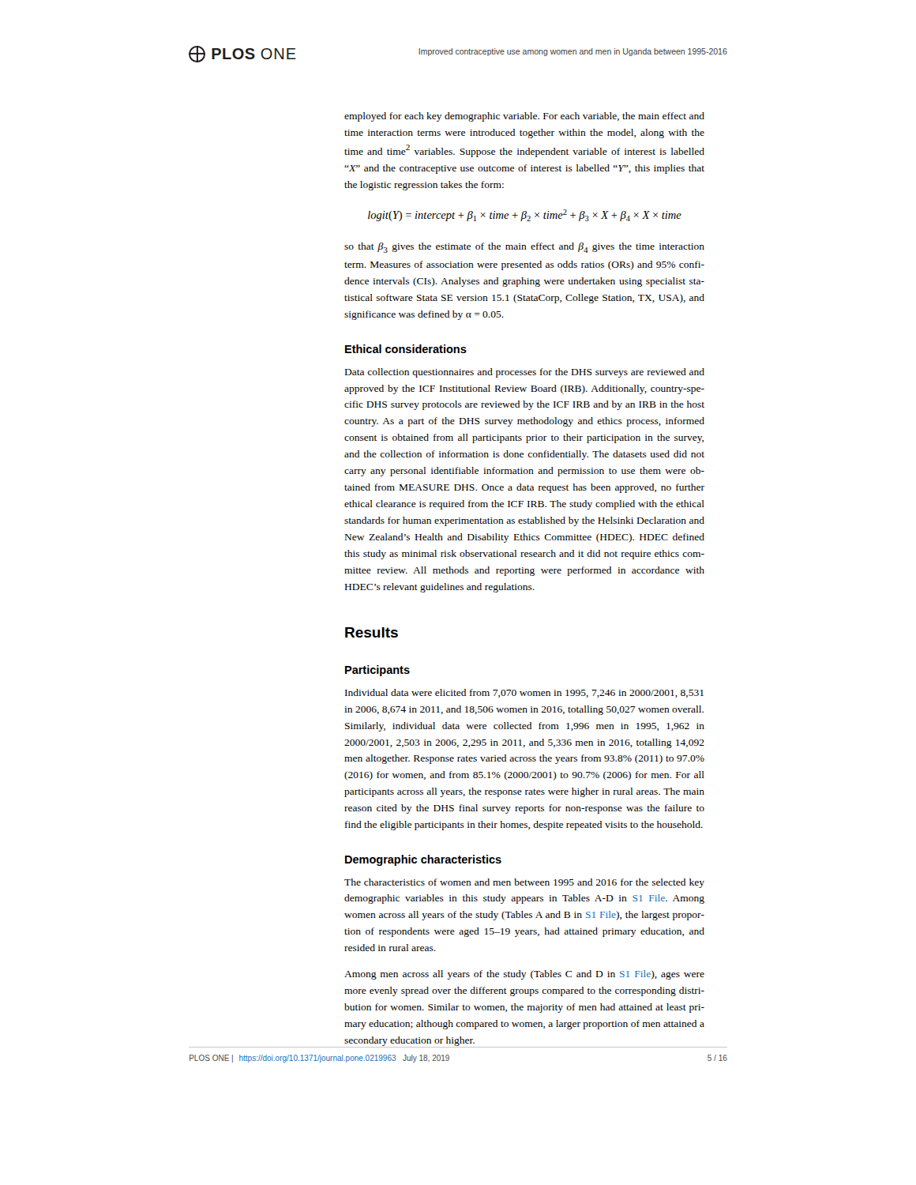PLOSONE
Improved contraceptive use among women and men in Uganda between 1995-2016
employed for each key demographic variable. For each variable, the main effect and time interaction terms were introduced together within the model, along with the time and time2 variables. Suppose the independent variable of interest is labelled “X” and the contraceptive use outcome of interest is labelled “Y”, this implies that the logistic regression takes the form:
logit(Y) = intercept + β 1 × time + β 2 × time 2 + β 3 × X + β 4 × X × time
so that β3 gives the estimate of the main effect and β4 gives the time interaction term. Measures of association were presented as odds ratios (ORs) and 95% confidence intervals (CIs). Analyses and graphing were undertaken using specialist statistical software Stata SE version 15.1 (StataCorp, College Station, TX, USA), and significance was defined by α = 0.05.
Ethical considerations
Data collection questionnaires and processes for the DHS surveys are reviewed and approved by the ICF Institutional Review Board (IRB). Additionally, country-specific DHS survey protocols are reviewed by the ICF IRB and by an IRB in the host country. As a part of the DHS survey methodology and ethics process, informed consent is obtained from all participants prior to their participation in the survey, and the collection of information is done confidentially. The datasets used did not carry any personal identifiable information and permission to use them were obtained from MEASURE DHS. Once a data request has been approved, no further ethical clearance is required from the ICF IRB. The study complied with the ethical standards for human experimentation as established by the Helsinki Declaration and New Zealand’s Health and Disability Ethics Committee (HDEC). HDEC defined this study as minimal risk observational research and it did not require ethics committee review. All methods and reporting were performed in accordance with HDEC’s relevant guidelines and regulations.
Results
Participants
Individual data were elicited from 7,070 women in 1995, 7,246 in 2000/2001, 8,531 in 2006, 8,674 in 2011, and 18,506 women in 2016, totalling 50,027 women overall. Similarly, individual data were collected from 1,996 men in 1995, 1,962 in 2000/2001, 2,503 in 2006, 2,295 in 2011, and 5,336 men in 2016, totalling 14,092 men altogether. Response rates varied across the years from 93.8% (2011) to 97.0% (2016) for women, and from 85.1% (2000/2001) to 90.7% (2006) for men. For all participants across all years, the response rates were higher in rural areas. The main reason cited by the DHS final survey reports for non-response was the failure to find the eligible participants in their homes, despite repeated visits to the household.
Demographic characteristics
The characteristics of women and men between 1995 and 2016 for the selected key demographic variables in this study appears in Tables A-D in S1 File. Among women across all years of the study (Tables A and B in S1 File), the largest proportion of respondents were aged 15–19 years, had attained primary education, and resided in rural areas.
Among men across all years of the study (Tables C and D in S1 File), ages were more evenly spread over the different groups compared to the corresponding distribution for women. Similar to women, the majority of men had attained at least primary education; although compared to women, a larger proportion of men attained a secondary education or higher.
PLOS ONE | https://doi.org/10.1371/journal.pone.0219963 July 18, 2019
5 / 16